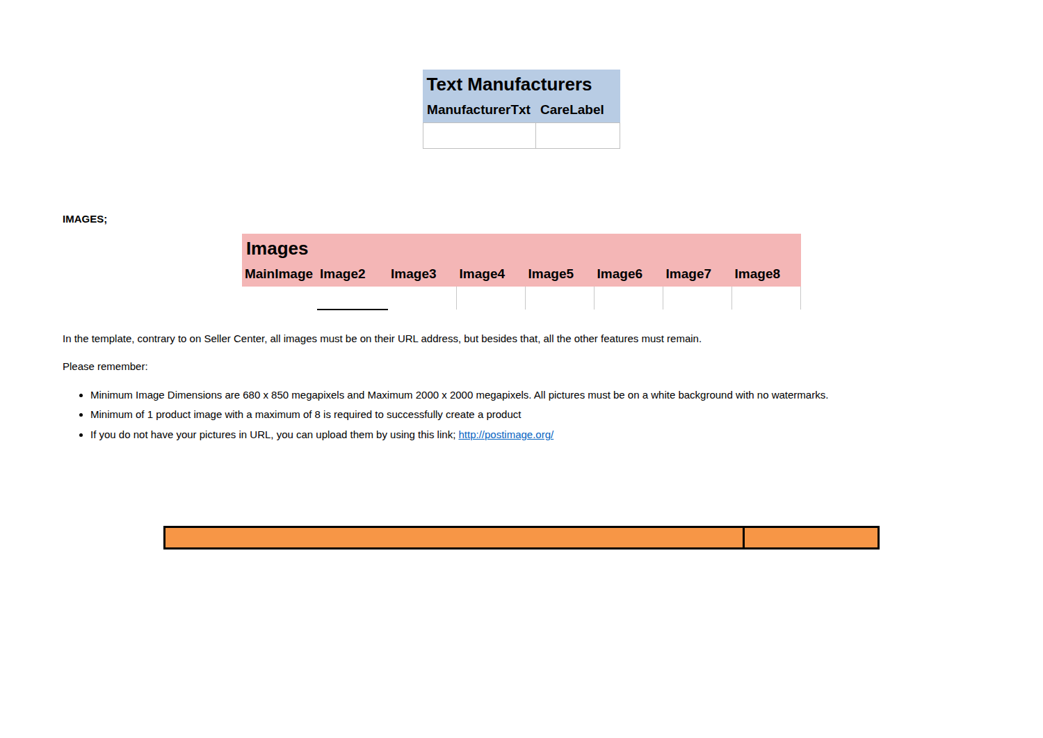Text Manufacturers
| ManufacturerTxt | CareLabel |
| --- | --- |
IMAGES;
Images
| MainImage | Image2 | Image3 | Image4 | Image5 | Image6 | Image7 | Image8 |
| --- | --- | --- | --- | --- | --- | --- | --- |
In the template, contrary to on Seller Center, all images must be on their URL address, but besides that, all the other features must remain.
Please remember:
Minimum Image Dimensions are 680 x 850 megapixels and Maximum 2000 x 2000 megapixels. All pictures must be on a white background with no watermarks.
Minimum of 1 product image with a maximum of 8 is required to successfully create a product
If you do not have your pictures in URL, you can upload them by using this link; http://postimage.org/